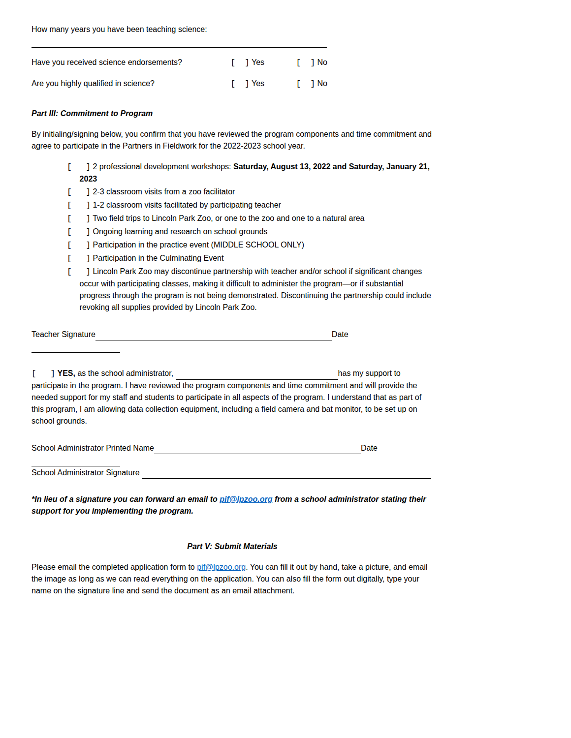How many years you have been teaching science:
Have you received science endorsements? [ ] Yes [ ] No
Are you highly qualified in science? [ ] Yes [ ] No
Part III: Commitment to Program
By initialing/signing below, you confirm that you have reviewed the program components and time commitment and agree to participate in the Partners in Fieldwork for the 2022-2023 school year.
[ ] 2 professional development workshops: Saturday, August 13, 2022 and Saturday, January 21, 2023
[ ] 2-3 classroom visits from a zoo facilitator
[ ] 1-2 classroom visits facilitated by participating teacher
[ ] Two field trips to Lincoln Park Zoo, or one to the zoo and one to a natural area
[ ] Ongoing learning and research on school grounds
[ ] Participation in the practice event (MIDDLE SCHOOL ONLY)
[ ] Participation in the Culminating Event
[ ] Lincoln Park Zoo may discontinue partnership with teacher and/or school if significant changes occur with participating classes, making it difficult to administer the program—or if substantial progress through the program is not being demonstrated. Discontinuing the partnership could include revoking all supplies provided by Lincoln Park Zoo.
Teacher Signature Date
[ ] YES, as the school administrator, has my support to participate in the program. I have reviewed the program components and time commitment and will provide the needed support for my staff and students to participate in all aspects of the program. I understand that as part of this program, I am allowing data collection equipment, including a field camera and bat monitor, to be set up on school grounds.
School Administrator Printed Name Date
School Administrator Signature
*In lieu of a signature you can forward an email to pif@lpzoo.org from a school administrator stating their support for you implementing the program.
Part V: Submit Materials
Please email the completed application form to pif@lpzoo.org. You can fill it out by hand, take a picture, and email the image as long as we can read everything on the application. You can also fill the form out digitally, type your name on the signature line and send the document as an email attachment.